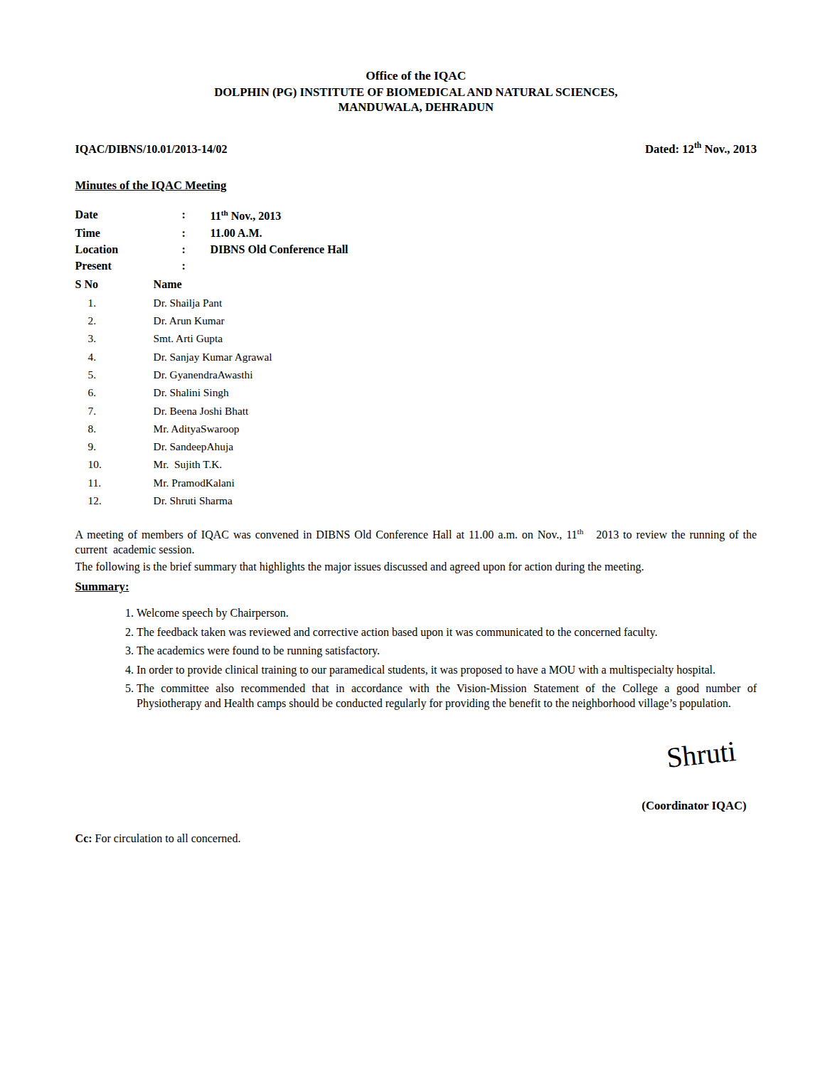Office of the IQAC
DOLPHIN (PG) INSTITUTE OF BIOMEDICAL AND NATURAL SCIENCES,
MANDUWALA, DEHRADUN
IQAC/DIBNS/10.01/2013-14/02
Dated: 12th Nov., 2013
Minutes of the IQAC Meeting
| Date | : | 11 th Nov., 2013 |
| Time | : | 11.00 A.M. |
| Location | : | DIBNS Old Conference Hall |
| Present | : | |
S No Name
Dr. Shailja Pant
Dr. Arun Kumar
Smt. Arti Gupta
Dr. Sanjay Kumar Agrawal
Dr. GyanendraAwasthi
Dr. Shalini Singh
Dr. Beena Joshi Bhatt
Mr. AdityaSwaroop
Dr. SandeepAhuja
Mr. Sujith T.K.
Mr. PramodKalani
Dr. Shruti Sharma
A meeting of members of IQAC was convened in DIBNS Old Conference Hall at 11.00 a.m. on Nov., 11th 2013 to review the running of the current academic session.
The following is the brief summary that highlights the major issues discussed and agreed upon for action during the meeting.
Summary:
Welcome speech by Chairperson.
The feedback taken was reviewed and corrective action based upon it was communicated to the concerned faculty.
The academics were found to be running satisfactory.
In order to provide clinical training to our paramedical students, it was proposed to have a MOU with a multispecialty hospital.
The committee also recommended that in accordance with the Vision-Mission Statement of the College a good number of Physiotherapy and Health camps should be conducted regularly for providing the benefit to the neighborhood village’s population.
Shruti
(Coordinator IQAC)
Cc: For circulation to all concerned.